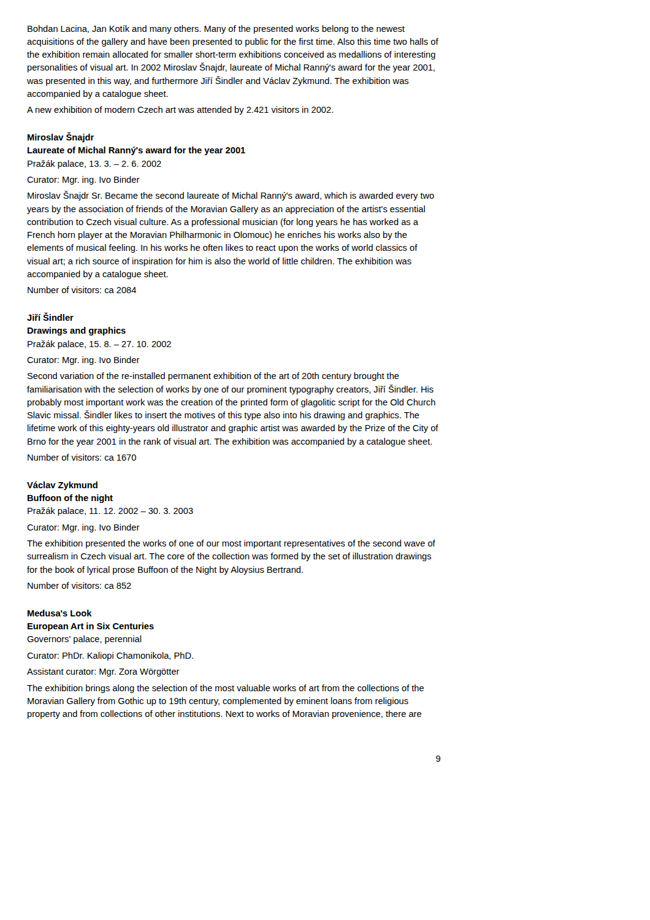Bohdan Lacina, Jan Kotík and many others. Many of the presented works belong to the newest acquisitions of the gallery and have been presented to public for the first time. Also this time two halls of the exhibition remain allocated for smaller short-term exhibitions conceived as medallions of interesting personalities of visual art. In 2002 Miroslav Šnajdr, laureate of Michal Ranný's award for the year 2001, was presented in this way, and furthermore Jiří Šindler and Václav Zykmund. The exhibition was accompanied by a catalogue sheet.
A new exhibition of modern Czech art was attended by 2.421 visitors in 2002.
Miroslav Šnajdr
Laureate of Michal Ranný's award for the year 2001
Pražák palace, 13. 3. – 2. 6. 2002
Curator: Mgr. ing. Ivo Binder
Miroslav Šnajdr Sr. Became the second laureate of Michal Ranný's award, which is awarded every two years by the association of friends of the Moravian Gallery as an appreciation of the artist's essential contribution to Czech visual culture. As a professional musician (for long years he has worked as a French horn player at the Moravian Philharmonic in Olomouc) he enriches his works also by the elements of musical feeling. In his works he often likes to react upon the works of world classics of visual art; a rich source of inspiration for him is also the world of little children. The exhibition was accompanied by a catalogue sheet.
Number of visitors: ca 2084
Jiří Šindler
Drawings and graphics
Pražák palace, 15. 8. – 27. 10. 2002
Curator: Mgr. ing. Ivo Binder
Second variation of the re-installed permanent exhibition of the art of 20th century brought the familiarisation with the selection of works by one of our prominent typography creators, Jiří Šindler. His probably most important work was the creation of the printed form of glagolitic script for the Old Church Slavic missal. Šindler likes to insert the motives of this type also into his drawing and graphics. The lifetime work of this eighty-years old illustrator and graphic artist was awarded by the Prize of the City of Brno for the year 2001 in the rank of visual art. The exhibition was accompanied by a catalogue sheet.
Number of visitors: ca 1670
Václav Zykmund
Buffoon of the night
Pražák palace, 11. 12. 2002 – 30. 3. 2003
Curator: Mgr. ing. Ivo Binder
The exhibition presented the works of one of our most important representatives of the second wave of surrealism in Czech visual art. The core of the collection was formed by the set of illustration drawings for the book of lyrical prose Buffoon of the Night by Aloysius Bertrand.
Number of visitors: ca 852
Medusa's Look
European Art in Six Centuries
Governors' palace, perennial
Curator: PhDr. Kaliopi Chamonikola, PhD.
Assistant curator: Mgr. Zora Wörgötter
The exhibition brings along the selection of the most valuable works of art from the collections of the Moravian Gallery from Gothic up to 19th century, complemented by eminent loans from religious property and from collections of other institutions. Next to works of Moravian provenience, there are
9